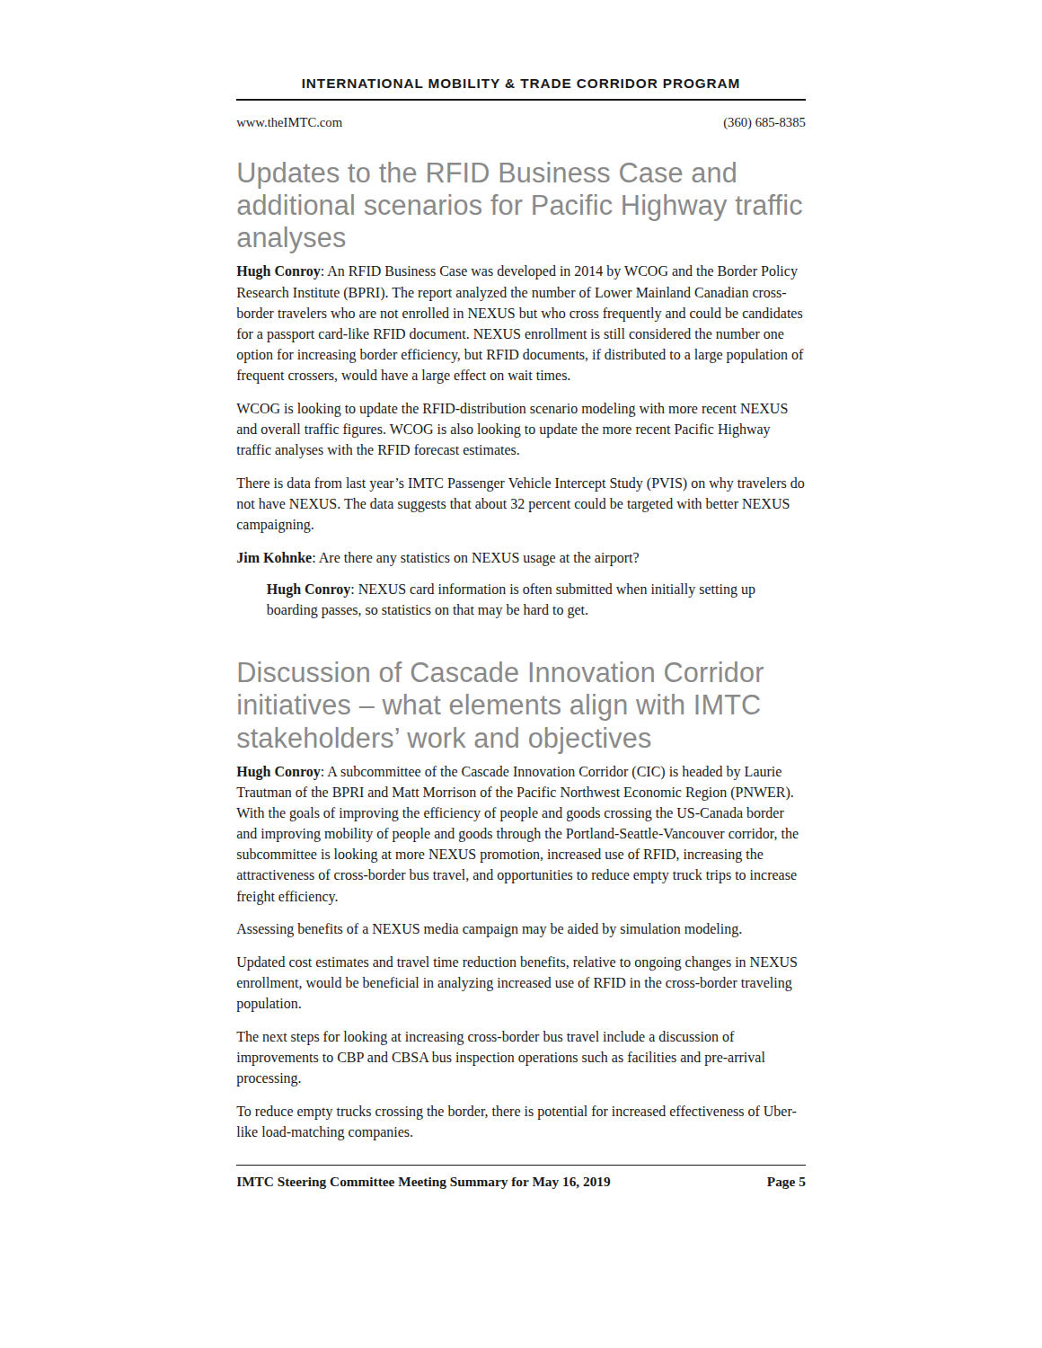International Mobility & Trade Corridor Program
www.theIMTC.com (360) 685-8385
Updates to the RFID Business Case and additional scenarios for Pacific Highway traffic analyses
Hugh Conroy: An RFID Business Case was developed in 2014 by WCOG and the Border Policy Research Institute (BPRI). The report analyzed the number of Lower Mainland Canadian cross-border travelers who are not enrolled in NEXUS but who cross frequently and could be candidates for a passport card-like RFID document. NEXUS enrollment is still considered the number one option for increasing border efficiency, but RFID documents, if distributed to a large population of frequent crossers, would have a large effect on wait times.
WCOG is looking to update the RFID-distribution scenario modeling with more recent NEXUS and overall traffic figures. WCOG is also looking to update the more recent Pacific Highway traffic analyses with the RFID forecast estimates.
There is data from last year’s IMTC Passenger Vehicle Intercept Study (PVIS) on why travelers do not have NEXUS. The data suggests that about 32 percent could be targeted with better NEXUS campaigning.
Jim Kohnke: Are there any statistics on NEXUS usage at the airport?
Hugh Conroy: NEXUS card information is often submitted when initially setting up boarding passes, so statistics on that may be hard to get.
Discussion of Cascade Innovation Corridor initiatives – what elements align with IMTC stakeholders’ work and objectives
Hugh Conroy: A subcommittee of the Cascade Innovation Corridor (CIC) is headed by Laurie Trautman of the BPRI and Matt Morrison of the Pacific Northwest Economic Region (PNWER). With the goals of improving the efficiency of people and goods crossing the US-Canada border and improving mobility of people and goods through the Portland-Seattle-Vancouver corridor, the subcommittee is looking at more NEXUS promotion, increased use of RFID, increasing the attractiveness of cross-border bus travel, and opportunities to reduce empty truck trips to increase freight efficiency.
Assessing benefits of a NEXUS media campaign may be aided by simulation modeling.
Updated cost estimates and travel time reduction benefits, relative to ongoing changes in NEXUS enrollment, would be beneficial in analyzing increased use of RFID in the cross-border traveling population.
The next steps for looking at increasing cross-border bus travel include a discussion of improvements to CBP and CBSA bus inspection operations such as facilities and pre-arrival processing.
To reduce empty trucks crossing the border, there is potential for increased effectiveness of Uber-like load-matching companies.
IMTC Steering Committee Meeting Summary for May 16, 2019 Page 5